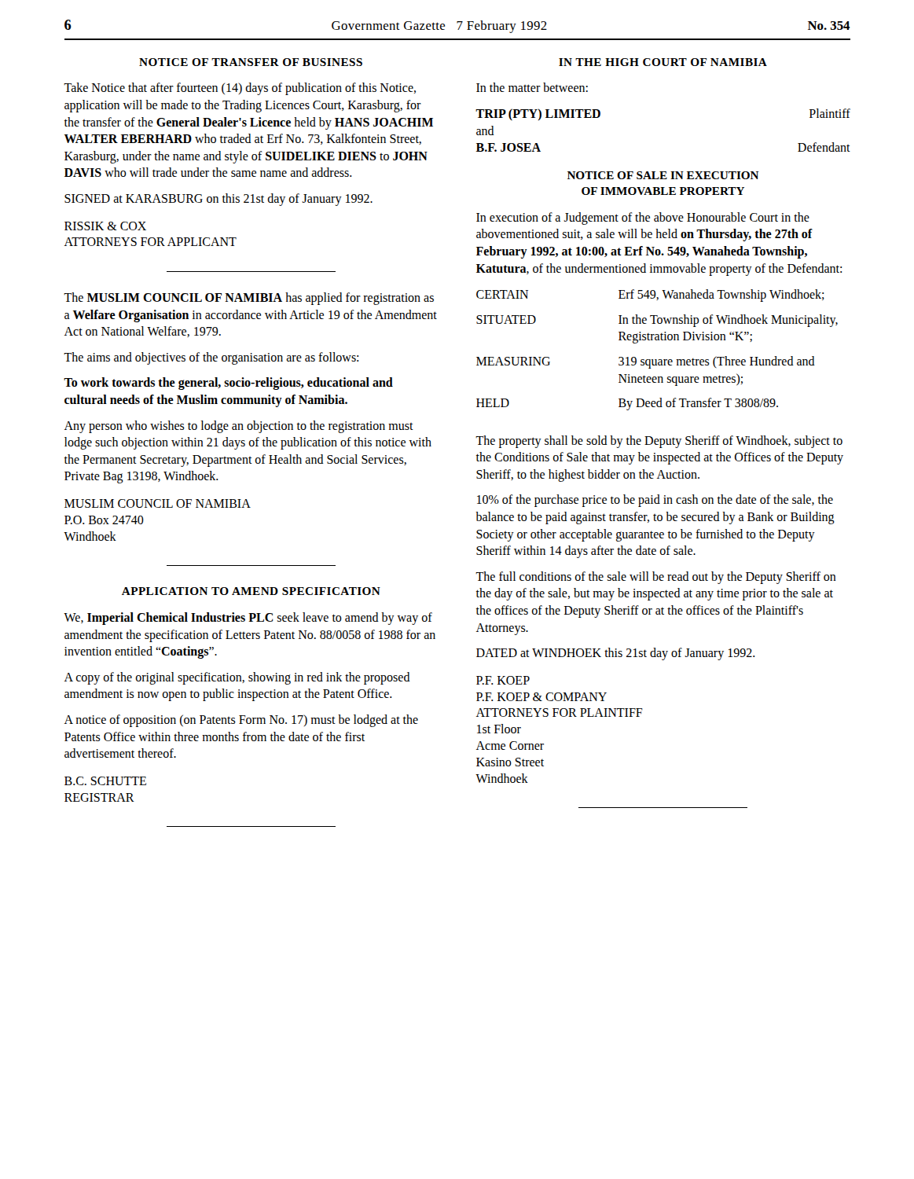6 Government Gazette 7 February 1992 No. 354
Notice of Transfer of Business
Take Notice that after fourteen (14) days of publication of this Notice, application will be made to the Trading Licences Court, Karasburg, for the transfer of the General Dealer's Licence held by HANS JOACHIM WALTER EBERHARD who traded at Erf No. 73, Kalkfontein Street, Karasburg, under the name and style of SUIDELIKE DIENS to JOHN DAVIS who will trade under the same name and address.
SIGNED at KARASBURG on this 21st day of January 1992.
RISSIK & COX
ATTORNEYS FOR APPLICANT
The MUSLIM COUNCIL OF NAMIBIA has applied for registration as a Welfare Organisation in accordance with Article 19 of the Amendment Act on National Welfare, 1979.
The aims and objectives of the organisation are as follows:
To work towards the general, socio-religious, educational and cultural needs of the Muslim community of Namibia.
Any person who wishes to lodge an objection to the registration must lodge such objection within 21 days of the publication of this notice with the Permanent Secretary, Department of Health and Social Services, Private Bag 13198, Windhoek.
MUSLIM COUNCIL OF NAMIBIA
P.O. Box 24740
Windhoek
Application to Amend Specification
We, Imperial Chemical Industries PLC seek leave to amend by way of amendment the specification of Letters Patent No. 88/0058 of 1988 for an invention entitled “Coatings”.
A copy of the original specification, showing in red ink the proposed amendment is now open to public inspection at the Patent Office.
A notice of opposition (on Patents Form No. 17) must be lodged at the Patents Office within three months from the date of the first advertisement thereof.
B.C. SCHUTTE
REGISTRAR
In the High Court of Namibia
In the matter between:
Trip (Pty) Limited Plaintiff
and
B.F. Josea Defendant
NOTICE OF SALE IN EXECUTION
OF IMMOVABLE PROPERTY
In execution of a Judgement of the above Honourable Court in the abovementioned suit, a sale will be held on Thursday, the 27th of February 1992, at 10:00, at Erf No. 549, Wanaheda Township, Katutura, of the undermentioned immovable property of the Defendant:
| Certain | Erf 549, Wanaheda Township Windhoek; |
| Situated | In the Township of Windhoek Municipality, Registration Division “K”; |
| Measuring | 319 square metres (Three Hundred and Nineteen square metres); |
| Held | By Deed of Transfer T 3808/89. |
The property shall be sold by the Deputy Sheriff of Windhoek, subject to the Conditions of Sale that may be inspected at the Offices of the Deputy Sheriff, to the highest bidder on the Auction.
10% of the purchase price to be paid in cash on the date of the sale, the balance to be paid against transfer, to be secured by a Bank or Building Society or other acceptable guarantee to be furnished to the Deputy Sheriff within 14 days after the date of sale.
The full conditions of the sale will be read out by the Deputy Sheriff on the day of the sale, but may be inspected at any time prior to the sale at the offices of the Deputy Sheriff or at the offices of the Plaintiff's Attorneys.
DATED at WINDHOEK this 21st day of January 1992.
P.F. KOEP
P.F. KOEP & COMPANY
ATTORNEYS FOR PLAINTIFF
1st Floor
Acme Corner
Kasino Street
Windhoek